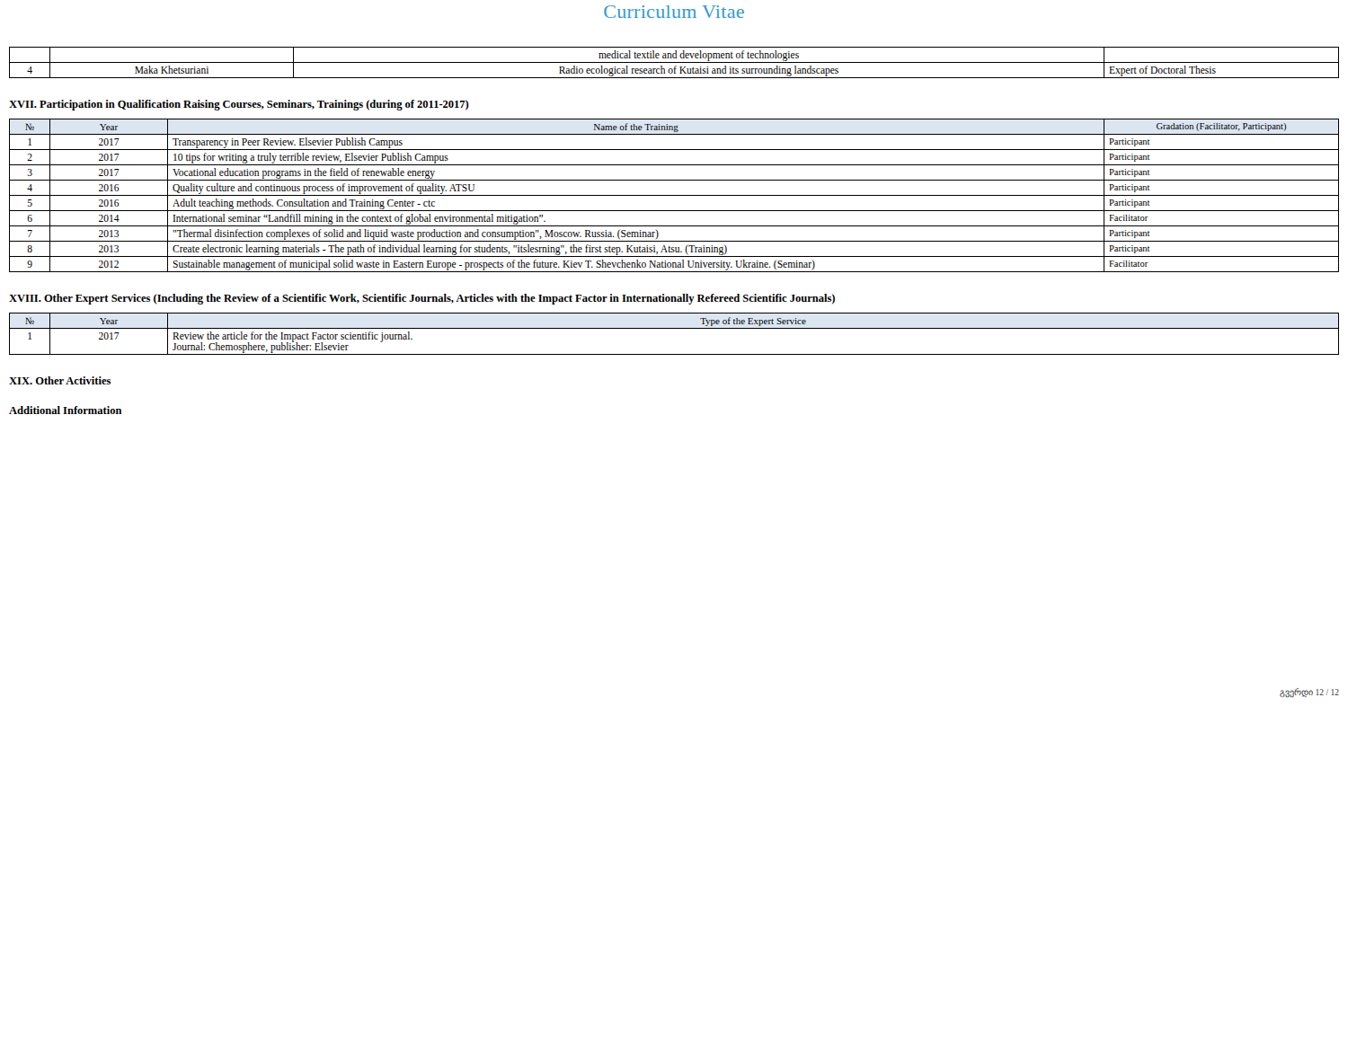Curriculum Vitae
| | | medical textile and development of technologies | |
| 4 | Maka Khetsuriani | Radio ecological research of Kutaisi and its surrounding landscapes | Expert of Doctoral Thesis |
XVII. Participation in Qualification Raising Courses, Seminars, Trainings (during of 2011-2017)
| № | Year | Name of the Training | Gradation (Facilitator, Participant) |
| --- | --- | --- | --- |
| 1 | 2017 | Transparency in Peer Review. Elsevier Publish Campus | Participant |
| 2 | 2017 | 10 tips for writing a truly terrible review, Elsevier Publish Campus | Participant |
| 3 | 2017 | Vocational education programs in the field of renewable energy | Participant |
| 4 | 2016 | Quality culture and continuous process of improvement of quality. ATSU | Participant |
| 5 | 2016 | Adult teaching methods. Consultation and Training Center - ctc | Participant |
| 6 | 2014 | International seminar “Landfill mining in the context of global environmental mitigation”. | Facilitator |
| 7 | 2013 | "Thermal disinfection complexes of solid and liquid waste production and consumption", Moscow. Russia. (Seminar) | Participant |
| 8 | 2013 | Create electronic learning materials - The path of individual learning for students, "itslesrning", the first step. Kutaisi, Atsu. (Training) | Participant |
| 9 | 2012 | Sustainable management of municipal solid waste in Eastern Europe - prospects of the future. Kiev T. Shevchenko National University. Ukraine. (Seminar) | Facilitator |
XVIII. Other Expert Services (Including the Review of a Scientific Work, Scientific Journals, Articles with the Impact Factor in Internationally Refereed Scientific Journals)
| № | Year | Type of the Expert Service |
| --- | --- | --- |
| 1 | 2017 | Review the article for the Impact Factor scientific journal. Journal: Chemosphere, publisher: Elsevier |
XIX. Other Activities
Additional Information
გვერდი 12 / 12